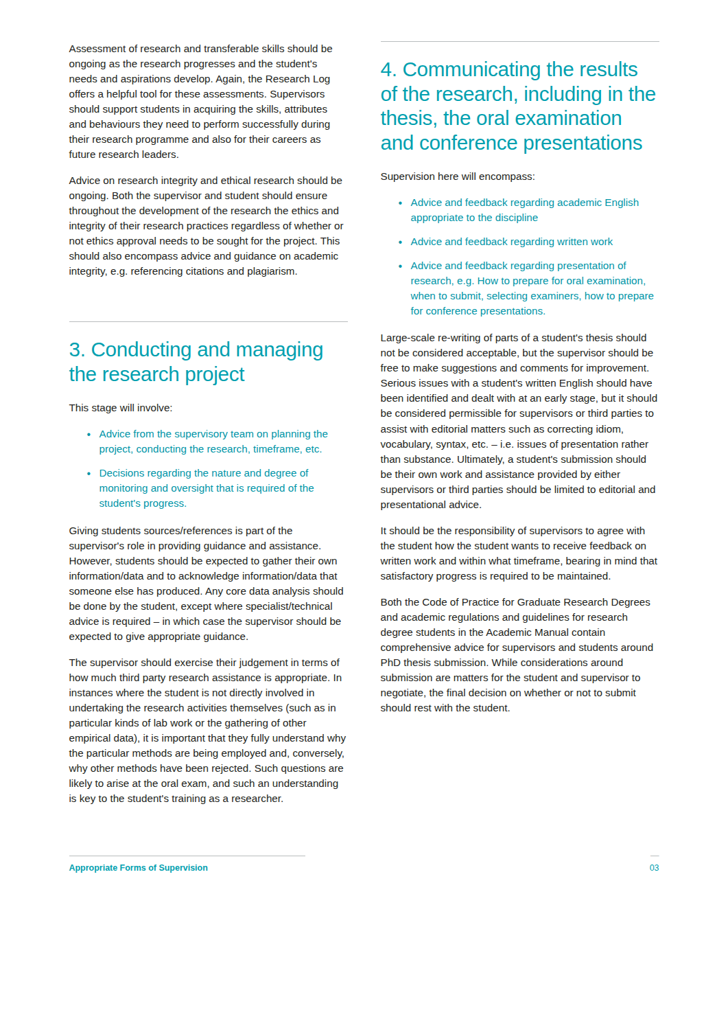Assessment of research and transferable skills should be ongoing as the research progresses and the student's needs and aspirations develop. Again, the Research Log offers a helpful tool for these assessments. Supervisors should support students in acquiring the skills, attributes and behaviours they need to perform successfully during their research programme and also for their careers as future research leaders.
Advice on research integrity and ethical research should be ongoing. Both the supervisor and student should ensure throughout the development of the research the ethics and integrity of their research practices regardless of whether or not ethics approval needs to be sought for the project. This should also encompass advice and guidance on academic integrity, e.g. referencing citations and plagiarism.
3. Conducting and managing the research project
This stage will involve:
Advice from the supervisory team on planning the project, conducting the research, timeframe, etc.
Decisions regarding the nature and degree of monitoring and oversight that is required of the student's progress.
Giving students sources/references is part of the supervisor's role in providing guidance and assistance. However, students should be expected to gather their own information/data and to acknowledge information/data that someone else has produced. Any core data analysis should be done by the student, except where specialist/technical advice is required – in which case the supervisor should be expected to give appropriate guidance.
The supervisor should exercise their judgement in terms of how much third party research assistance is appropriate. In instances where the student is not directly involved in undertaking the research activities themselves (such as in particular kinds of lab work or the gathering of other empirical data), it is important that they fully understand why the particular methods are being employed and, conversely, why other methods have been rejected. Such questions are likely to arise at the oral exam, and such an understanding is key to the student's training as a researcher.
4. Communicating the results of the research, including in the thesis, the oral examination and conference presentations
Supervision here will encompass:
Advice and feedback regarding academic English appropriate to the discipline
Advice and feedback regarding written work
Advice and feedback regarding presentation of research, e.g. How to prepare for oral examination, when to submit, selecting examiners, how to prepare for conference presentations.
Large-scale re-writing of parts of a student's thesis should not be considered acceptable, but the supervisor should be free to make suggestions and comments for improvement. Serious issues with a student's written English should have been identified and dealt with at an early stage, but it should be considered permissible for supervisors or third parties to assist with editorial matters such as correcting idiom, vocabulary, syntax, etc. – i.e. issues of presentation rather than substance. Ultimately, a student's submission should be their own work and assistance provided by either supervisors or third parties should be limited to editorial and presentational advice.
It should be the responsibility of supervisors to agree with the student how the student wants to receive feedback on written work and within what timeframe, bearing in mind that satisfactory progress is required to be maintained.
Both the Code of Practice for Graduate Research Degrees and academic regulations and guidelines for research degree students in the Academic Manual contain comprehensive advice for supervisors and students around PhD thesis submission. While considerations around submission are matters for the student and supervisor to negotiate, the final decision on whether or not to submit should rest with the student.
Appropriate Forms of Supervision
—03